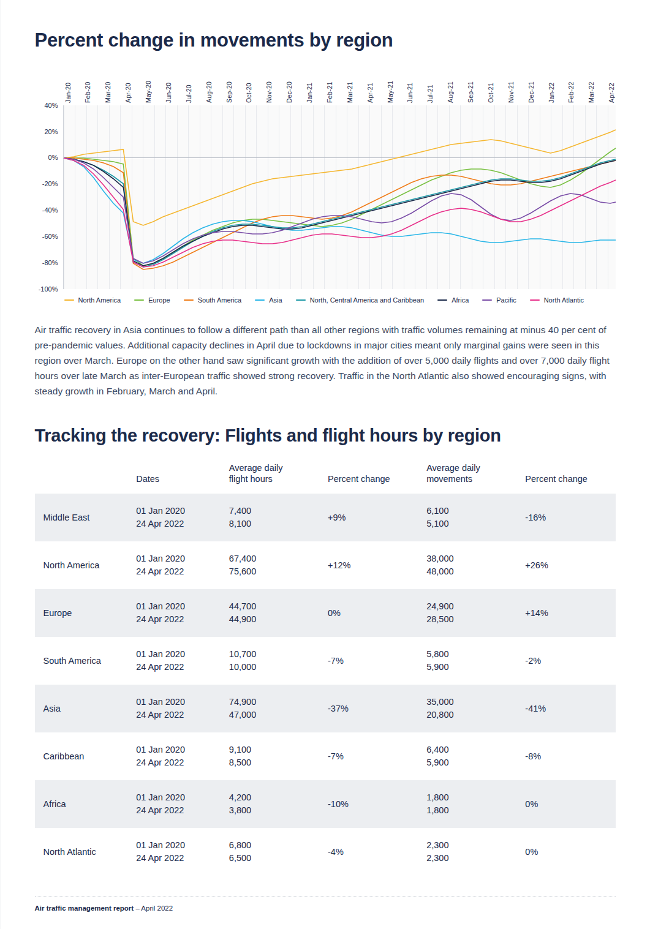Percent change in movements by region
40% 20% 0% -20% -40% -60% -80% -100%
Jan-20 Feb-20 Mar-20 Apr-20 May-20 Jun-20 Jul-20 Aug-20 Sep-20 Oct-20 Nov-20 Dec-20 Jan-21 Feb-21 Mar-21 Apr-21 May-21 Jun-21 Jul-21 Aug-21 Sep-21 Oct-21 Nov-21 Dec-21 Jan-22 Feb-22 Mar-22 Apr-22
North America
Europe
South America
Asia
North, Central America and Caribbean
Africa
Pacific
North Atlantic
Air traffic recovery in Asia continues to follow a different path than all other regions with traffic volumes remaining at minus 40 per cent of pre-pandemic values. Additional capacity declines in April due to lockdowns in major cities meant only marginal gains were seen in this region over March. Europe on the other hand saw significant growth with the addition of over 5,000 daily flights and over 7,000 daily flight hours over late March as inter-European traffic showed strong recovery. Traffic in the North Atlantic also showed encouraging signs, with steady growth in February, March and April.
Tracking the recovery: Flights and flight hours by region
| | Dates | Average daily flight hours | Percent change | Average daily movements | Percent change |
| --- | --- | --- | --- | --- | --- |
| Middle East | 01 Jan 2020 24 Apr 2022 | 7,400 8,100 | +9% | 6,100 5,100 | -16% |
| North America | 01 Jan 2020 24 Apr 2022 | 67,400 75,600 | +12% | 38,000 48,000 | +26% |
| Europe | 01 Jan 2020 24 Apr 2022 | 44,700 44,900 | 0% | 24,900 28,500 | +14% |
| South America | 01 Jan 2020 24 Apr 2022 | 10,700 10,000 | -7% | 5,800 5,900 | -2% |
| Asia | 01 Jan 2020 24 Apr 2022 | 74,900 47,000 | -37% | 35,000 20,800 | -41% |
| Caribbean | 01 Jan 2020 24 Apr 2022 | 9,100 8,500 | -7% | 6,400 5,900 | -8% |
| Africa | 01 Jan 2020 24 Apr 2022 | 4,200 3,800 | -10% | 1,800 1,800 | 0% |
| North Atlantic | 01 Jan 2020 24 Apr 2022 | 6,800 6,500 | -4% | 2,300 2,300 | 0% |
Air traffic management report – April 2022